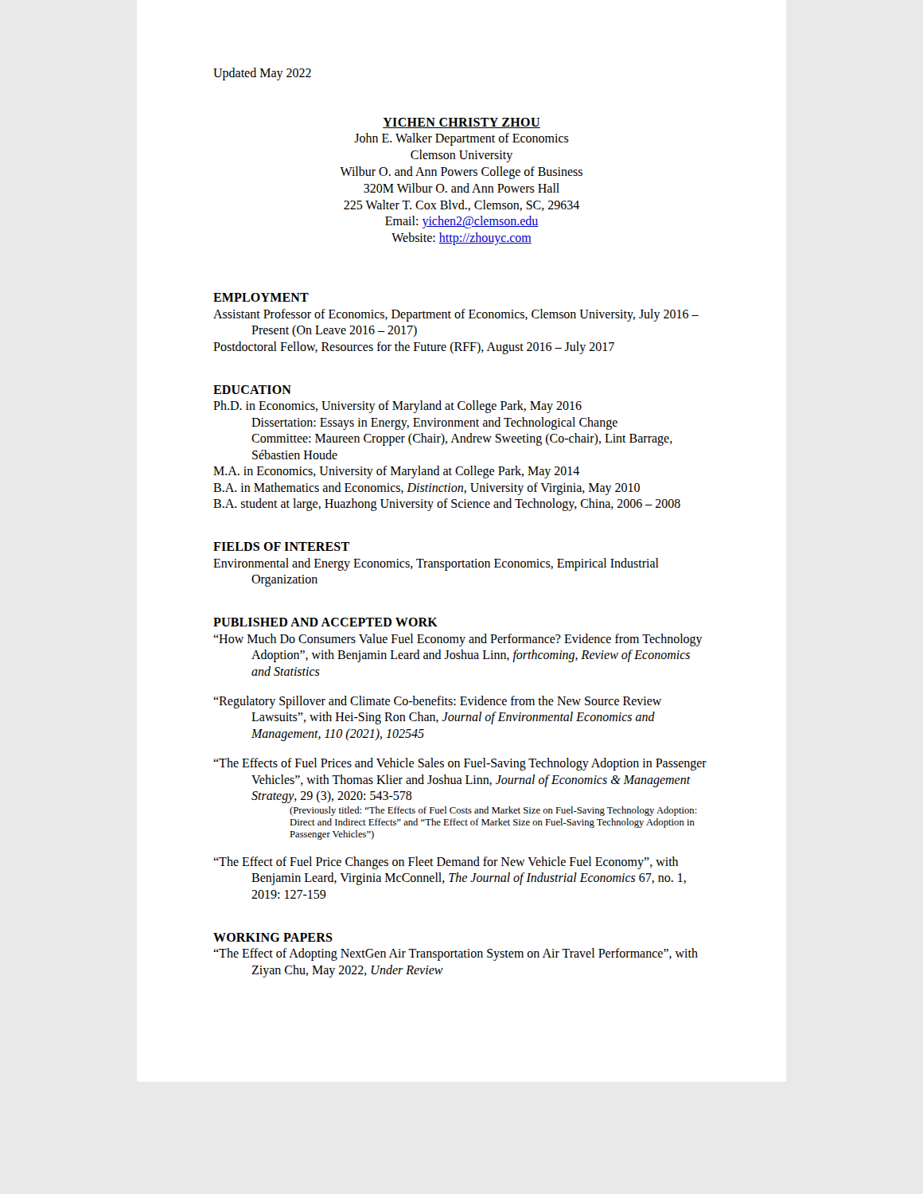Updated May 2022
YICHEN CHRISTY ZHOU
John E. Walker Department of Economics
Clemson University
Wilbur O. and Ann Powers College of Business
320M Wilbur O. and Ann Powers Hall
225 Walter T. Cox Blvd., Clemson, SC, 29634
Email: yichen2@clemson.edu
Website: http://zhouyc.com
EMPLOYMENT
Assistant Professor of Economics, Department of Economics, Clemson University, July 2016 – Present (On Leave 2016 – 2017)
Postdoctoral Fellow, Resources for the Future (RFF), August 2016 – July 2017
EDUCATION
Ph.D. in Economics, University of Maryland at College Park, May 2016
Dissertation: Essays in Energy, Environment and Technological Change
Committee: Maureen Cropper (Chair), Andrew Sweeting (Co-chair), Lint Barrage, Sébastien Houde
M.A. in Economics, University of Maryland at College Park, May 2014
B.A. in Mathematics and Economics, Distinction, University of Virginia, May 2010
B.A. student at large, Huazhong University of Science and Technology, China, 2006 – 2008
FIELDS OF INTEREST
Environmental and Energy Economics, Transportation Economics, Empirical Industrial Organization
PUBLISHED AND ACCEPTED WORK
“How Much Do Consumers Value Fuel Economy and Performance? Evidence from Technology Adoption”, with Benjamin Leard and Joshua Linn, forthcoming, Review of Economics and Statistics
“Regulatory Spillover and Climate Co-benefits: Evidence from the New Source Review Lawsuits”, with Hei-Sing Ron Chan, Journal of Environmental Economics and Management, 110 (2021), 102545
“The Effects of Fuel Prices and Vehicle Sales on Fuel-Saving Technology Adoption in Passenger Vehicles”, with Thomas Klier and Joshua Linn, Journal of Economics & Management Strategy, 29 (3), 2020: 543-578 (Previously titled: “The Effects of Fuel Costs and Market Size on Fuel-Saving Technology Adoption: Direct and Indirect Effects” and “The Effect of Market Size on Fuel-Saving Technology Adoption in Passenger Vehicles”)
“The Effect of Fuel Price Changes on Fleet Demand for New Vehicle Fuel Economy”, with Benjamin Leard, Virginia McConnell, The Journal of Industrial Economics 67, no. 1, 2019: 127-159
WORKING PAPERS
“The Effect of Adopting NextGen Air Transportation System on Air Travel Performance”, with Ziyan Chu, May 2022, Under Review